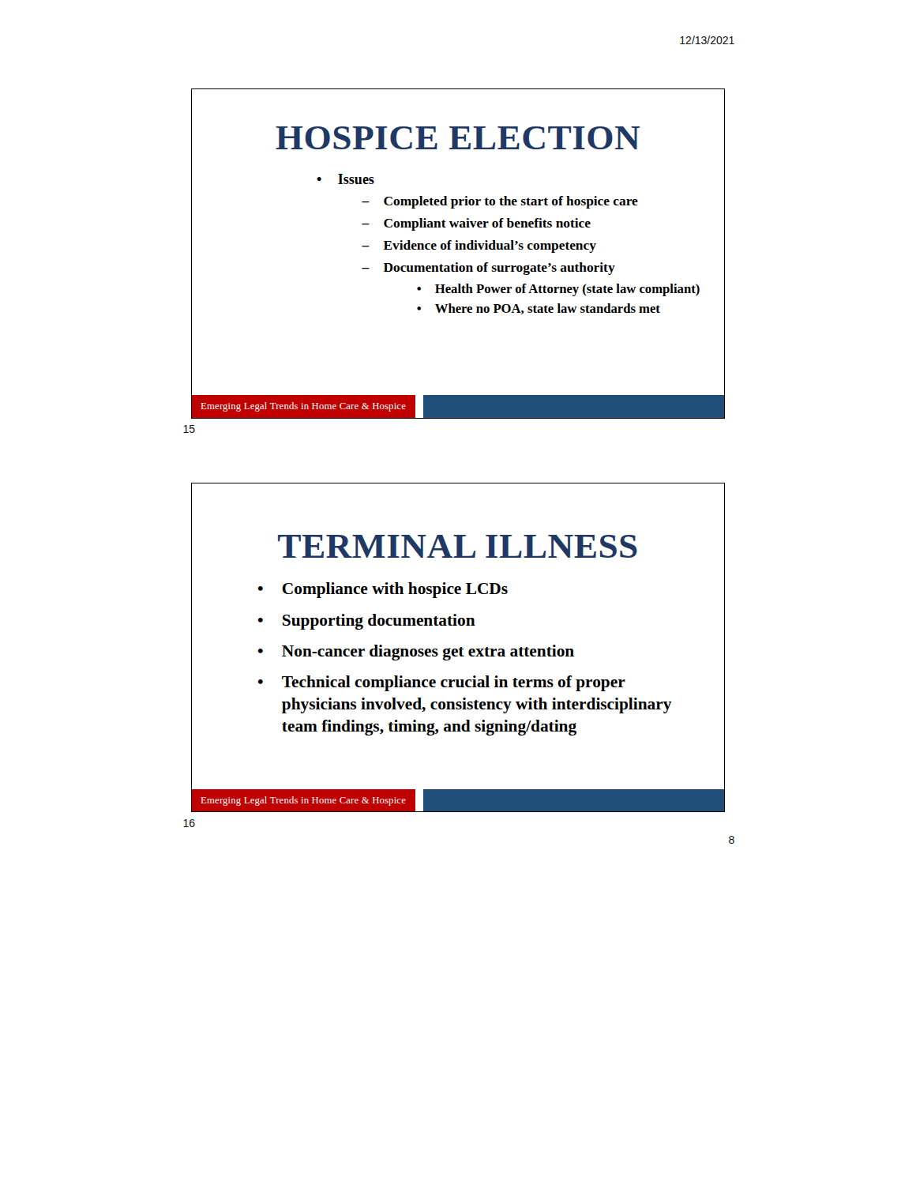12/13/2021
HOSPICE ELECTION
Issues
Completed prior to the start of hospice care
Compliant waiver of benefits notice
Evidence of individual’s competency
Documentation of surrogate’s authority
Health Power of Attorney (state law compliant)
Where no POA, state law standards met
Emerging Legal Trends in Home Care & Hospice
15
TERMINAL ILLNESS
Compliance with hospice LCDs
Supporting documentation
Non-cancer diagnoses get extra attention
Technical compliance crucial in terms of proper physicians involved, consistency with interdisciplinary team findings, timing, and signing/dating
Emerging Legal Trends in Home Care & Hospice
16
8